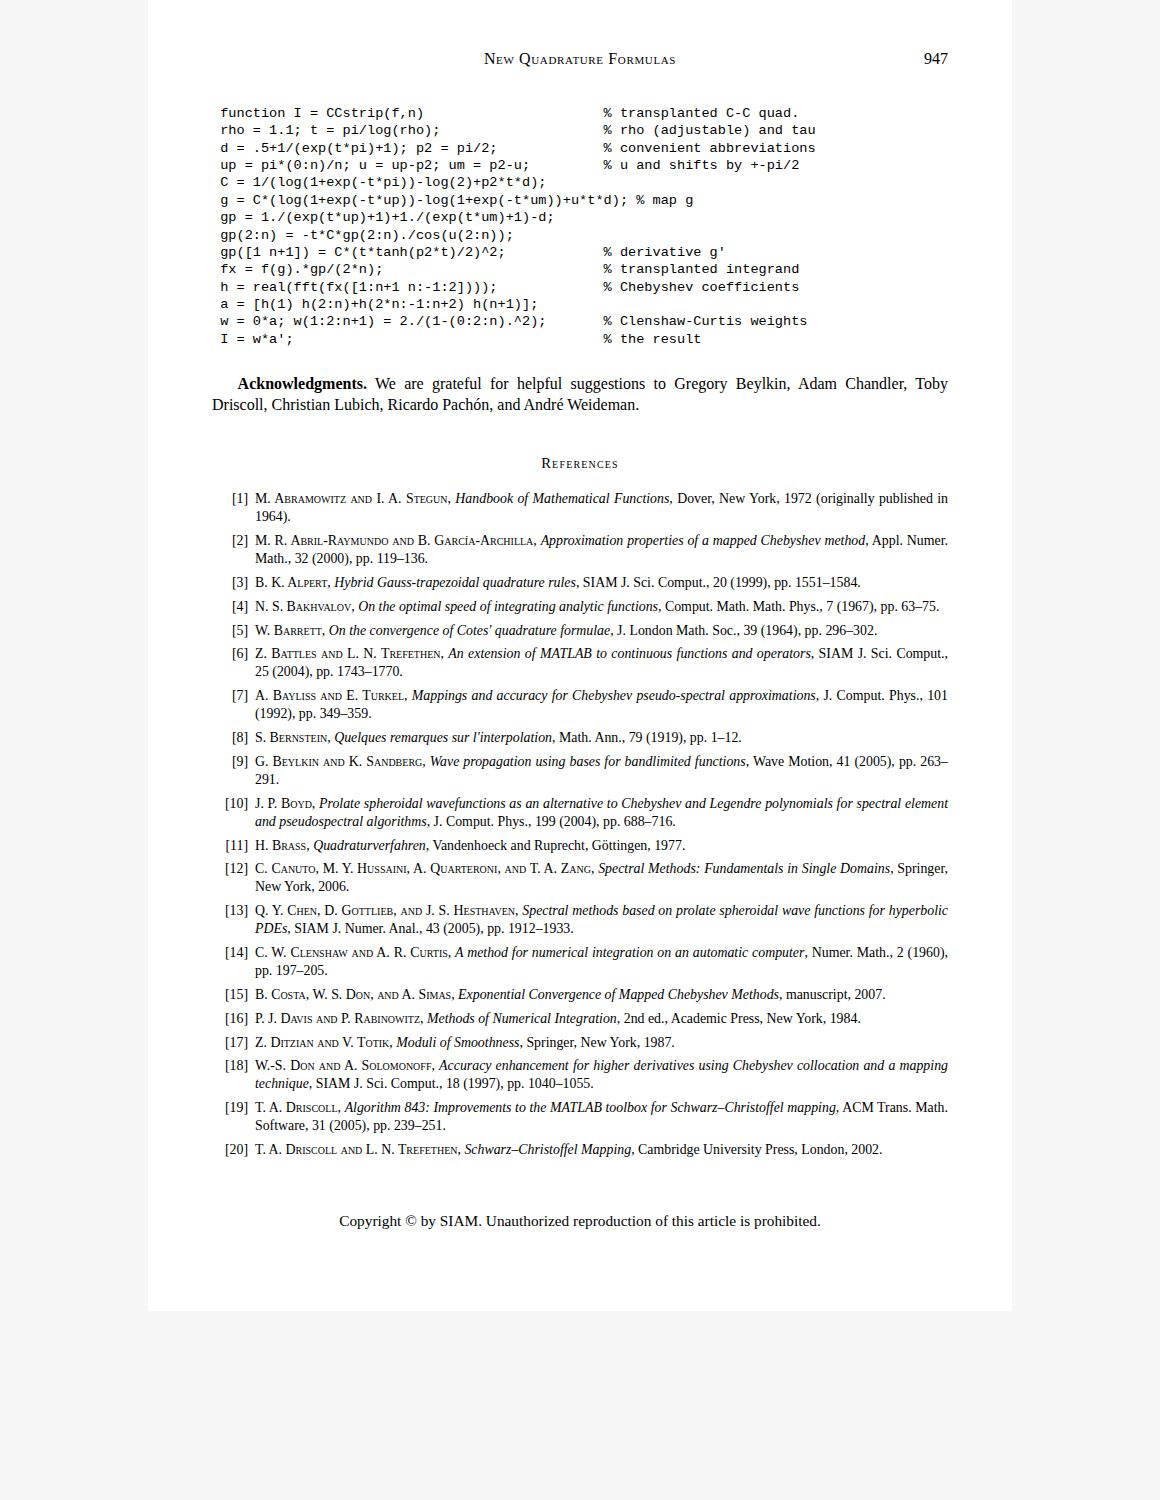New Quadrature Formulas 947
function I = CCstrip(f,n)                      % transplanted C-C quad.
rho = 1.1; t = pi/log(rho);                    % rho (adjustable) and tau
d = .5+1/(exp(t*pi)+1); p2 = pi/2;             % convenient abbreviations
up = pi*(0:n)/n; u = up-p2; um = p2-u;         % u and shifts by +-pi/2
C = 1/(log(1+exp(-t*pi))-log(2)+p2*t*d);
g = C*(log(1+exp(-t*up))-log(1+exp(-t*um))+u*t*d); % map g
gp = 1./(exp(t*up)+1)+1./(exp(t*um)+1)-d;
gp(2:n) = -t*C*gp(2:n)./cos(u(2:n));
gp([1 n+1]) = C*(t*tanh(p2*t)/2)^2;            % derivative g'
fx = f(g).*gp/(2*n);                           % transplanted integrand
h = real(fft(fx([1:n+1 n:-1:2])));             % Chebyshev coefficients
a = [h(1) h(2:n)+h(2*n:-1:n+2) h(n+1)];
w = 0*a; w(1:2:n+1) = 2./(1-(0:2:n).^2);       % Clenshaw-Curtis weights
I = w*a';                                      % the result
Acknowledgments. We are grateful for helpful suggestions to Gregory Beylkin, Adam Chandler, Toby Driscoll, Christian Lubich, Ricardo Pachón, and André Weideman.
References
[1] M. Abramowitz and I. A. Stegun, Handbook of Mathematical Functions, Dover, New York, 1972 (originally published in 1964).
[2] M. R. Abril-Raymundo and B. García-Archilla, Approximation properties of a mapped Chebyshev method, Appl. Numer. Math., 32 (2000), pp. 119–136.
[3] B. K. Alpert, Hybrid Gauss-trapezoidal quadrature rules, SIAM J. Sci. Comput., 20 (1999), pp. 1551–1584.
[4] N. S. Bakhvalov, On the optimal speed of integrating analytic functions, Comput. Math. Math. Phys., 7 (1967), pp. 63–75.
[5] W. Barrett, On the convergence of Cotes' quadrature formulae, J. London Math. Soc., 39 (1964), pp. 296–302.
[6] Z. Battles and L. N. Trefethen, An extension of MATLAB to continuous functions and operators, SIAM J. Sci. Comput., 25 (2004), pp. 1743–1770.
[7] A. Bayliss and E. Turkel, Mappings and accuracy for Chebyshev pseudo-spectral approximations, J. Comput. Phys., 101 (1992), pp. 349–359.
[8] S. Bernstein, Quelques remarques sur l'interpolation, Math. Ann., 79 (1919), pp. 1–12.
[9] G. Beylkin and K. Sandberg, Wave propagation using bases for bandlimited functions, Wave Motion, 41 (2005), pp. 263–291.
[10] J. P. Boyd, Prolate spheroidal wavefunctions as an alternative to Chebyshev and Legendre polynomials for spectral element and pseudospectral algorithms, J. Comput. Phys., 199 (2004), pp. 688–716.
[11] H. Brass, Quadraturverfahren, Vandenhoeck and Ruprecht, Göttingen, 1977.
[12] C. Canuto, M. Y. Hussaini, A. Quarteroni, and T. A. Zang, Spectral Methods: Fundamentals in Single Domains, Springer, New York, 2006.
[13] Q. Y. Chen, D. Gottlieb, and J. S. Hesthaven, Spectral methods based on prolate spheroidal wave functions for hyperbolic PDEs, SIAM J. Numer. Anal., 43 (2005), pp. 1912–1933.
[14] C. W. Clenshaw and A. R. Curtis, A method for numerical integration on an automatic computer, Numer. Math., 2 (1960), pp. 197–205.
[15] B. Costa, W. S. Don, and A. Simas, Exponential Convergence of Mapped Chebyshev Methods, manuscript, 2007.
[16] P. J. Davis and P. Rabinowitz, Methods of Numerical Integration, 2nd ed., Academic Press, New York, 1984.
[17] Z. Ditzian and V. Totik, Moduli of Smoothness, Springer, New York, 1987.
[18] W.-S. Don and A. Solomonoff, Accuracy enhancement for higher derivatives using Chebyshev collocation and a mapping technique, SIAM J. Sci. Comput., 18 (1997), pp. 1040–1055.
[19] T. A. Driscoll, Algorithm 843: Improvements to the MATLAB toolbox for Schwarz–Christoffel mapping, ACM Trans. Math. Software, 31 (2005), pp. 239–251.
[20] T. A. Driscoll and L. N. Trefethen, Schwarz–Christoffel Mapping, Cambridge University Press, London, 2002.
Copyright © by SIAM. Unauthorized reproduction of this article is prohibited.